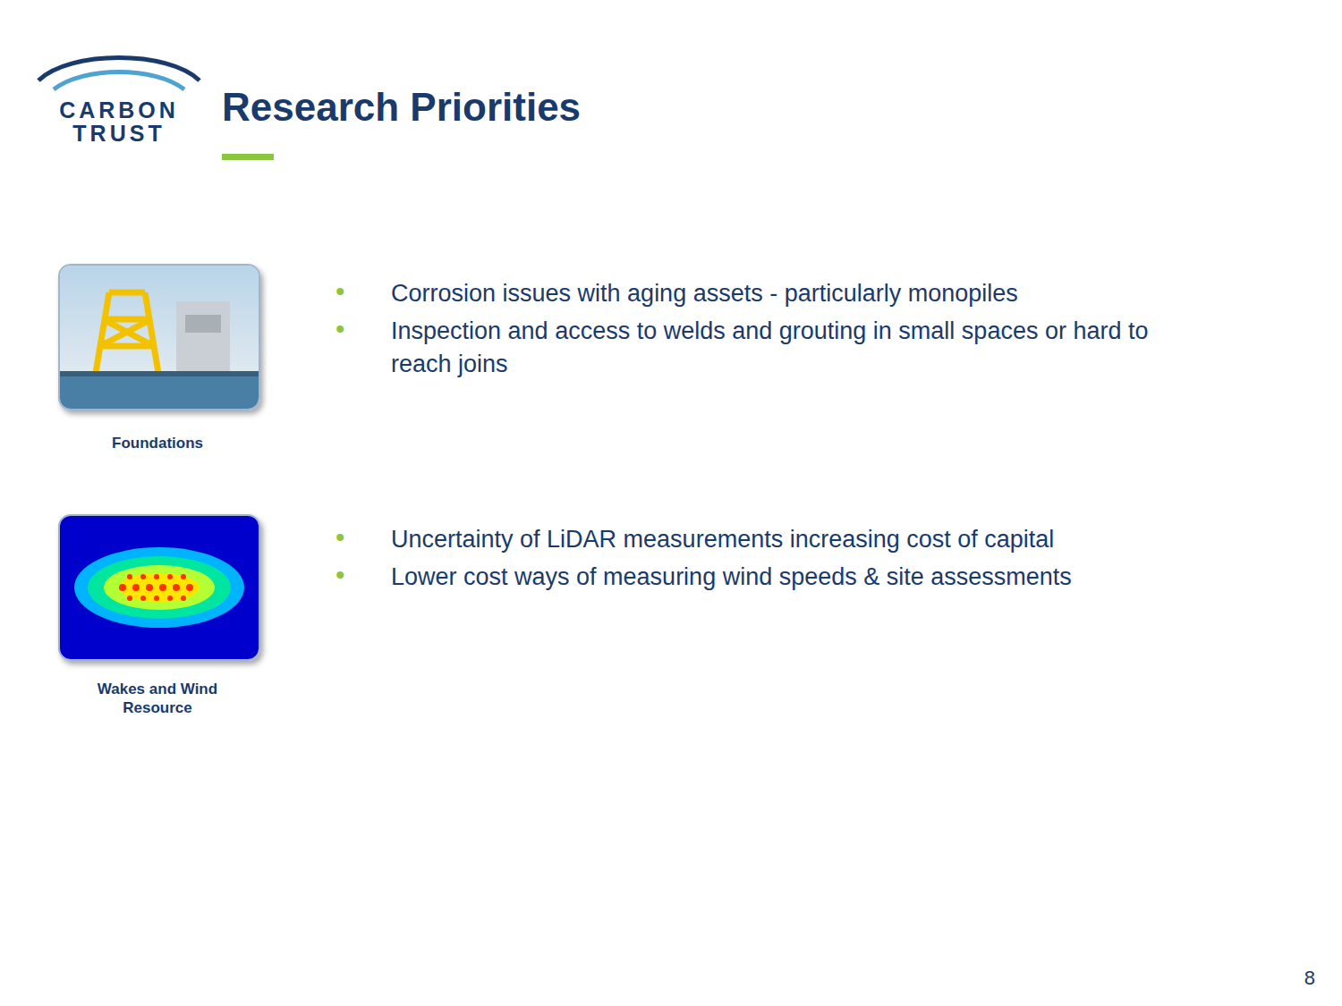CARBON
TRUST
Research Priorities
Foundations
Corrosion issues with aging assets - particularly monopiles
Inspection and access to welds and grouting in small spaces or hard to reach joins
Wakes and Wind
Resource
Uncertainty of LiDAR measurements increasing cost of capital
Lower cost ways of measuring wind speeds & site assessments
8